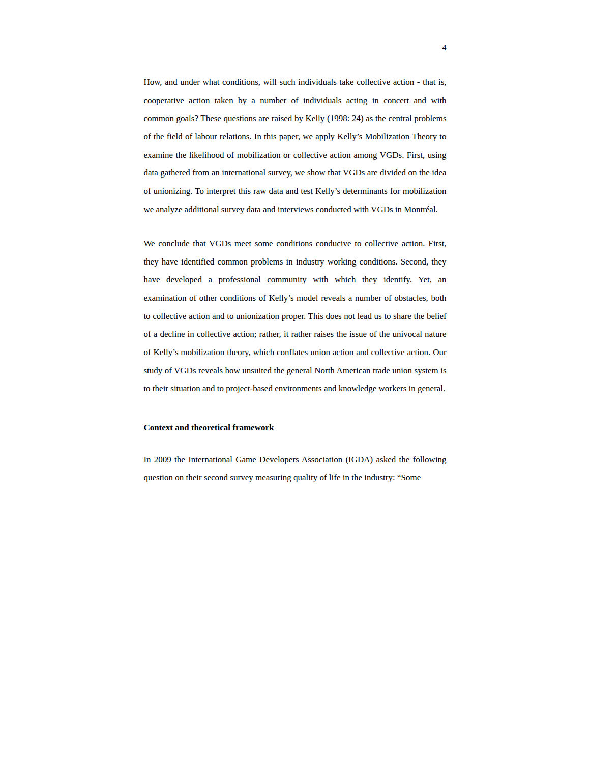4
How, and under what conditions, will such individuals take collective action - that is, cooperative action taken by a number of individuals acting in concert and with common goals? These questions are raised by Kelly (1998: 24) as the central problems of the field of labour relations. In this paper, we apply Kelly’s Mobilization Theory to examine the likelihood of mobilization or collective action among VGDs. First, using data gathered from an international survey, we show that VGDs are divided on the idea of unionizing. To interpret this raw data and test Kelly’s determinants for mobilization we analyze additional survey data and interviews conducted with VGDs in Montréal.
We conclude that VGDs meet some conditions conducive to collective action. First, they have identified common problems in industry working conditions. Second, they have developed a professional community with which they identify. Yet, an examination of other conditions of Kelly’s model reveals a number of obstacles, both to collective action and to unionization proper. This does not lead us to share the belief of a decline in collective action; rather, it rather raises the issue of the univocal nature of Kelly’s mobilization theory, which conflates union action and collective action. Our study of VGDs reveals how unsuited the general North American trade union system is to their situation and to project-based environments and knowledge workers in general.
Context and theoretical framework
In 2009 the International Game Developers Association (IGDA) asked the following question on their second survey measuring quality of life in the industry: “Some